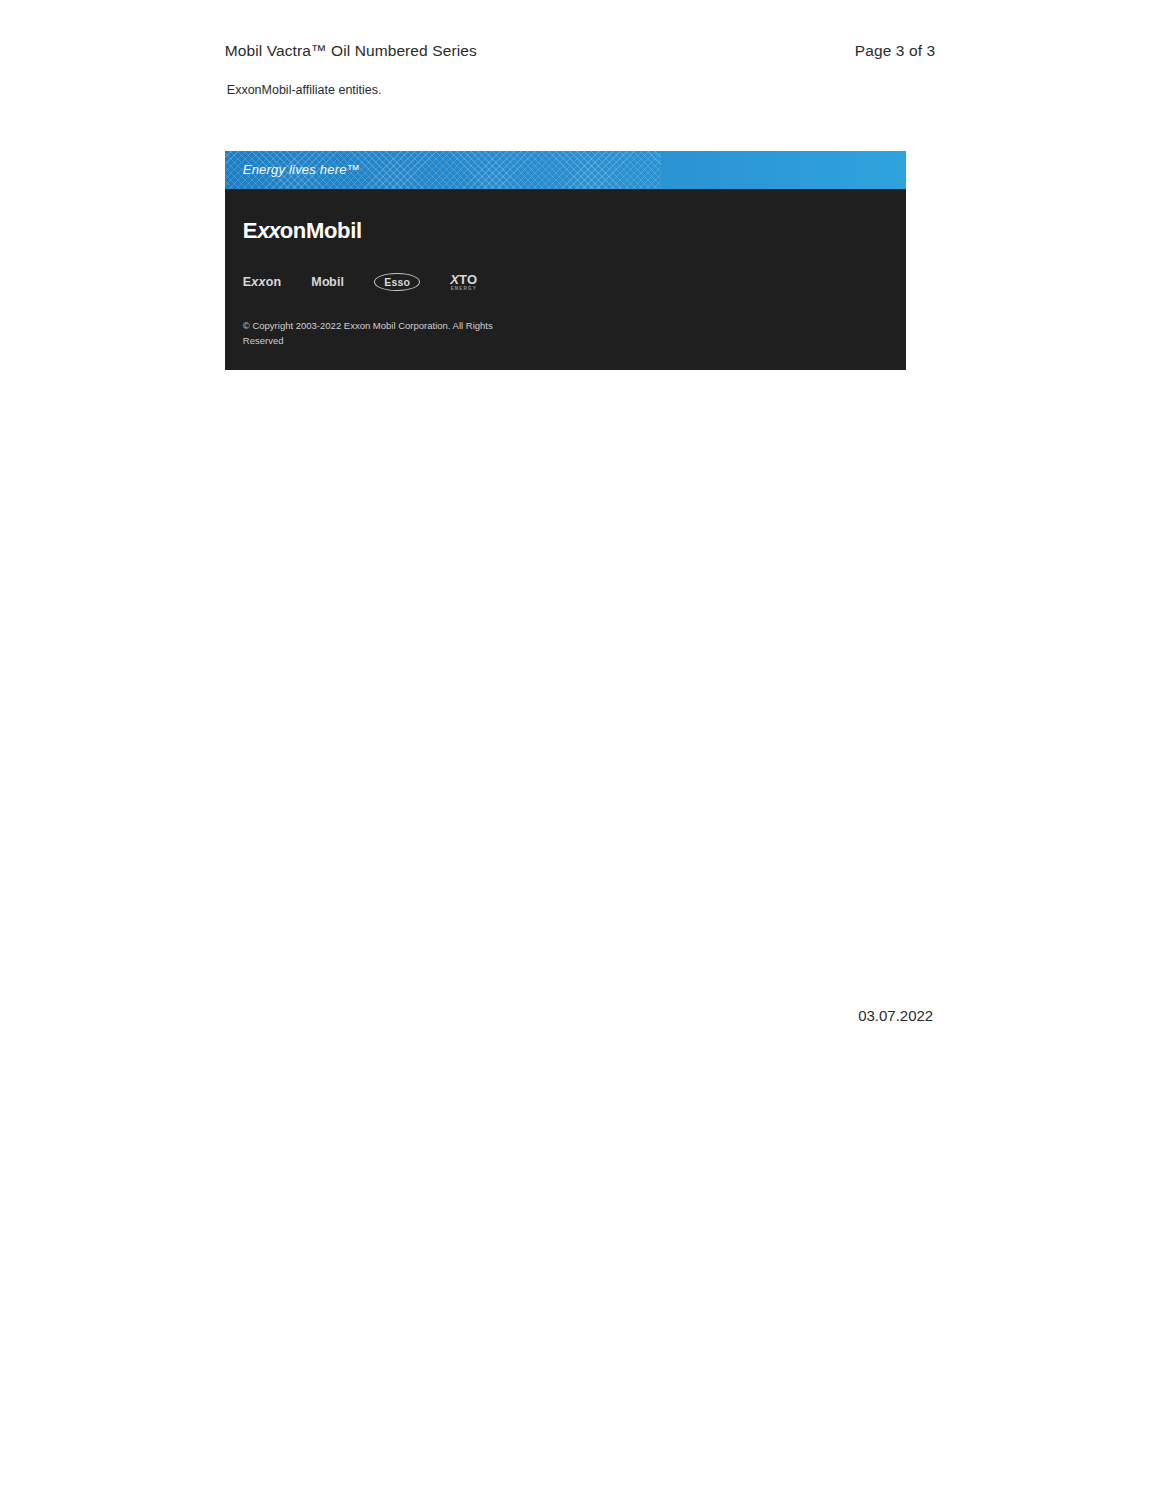Mobil Vactra™ Oil Numbered Series Page 3 of 3
ExxonMobil-affiliate entities.
Energy lives here™
ExxonMobil
Exxon Mobil Esso XTO ENERGY
© Copyright 2003-2022 Exxon Mobil Corporation. All Rights Reserved
03.07.2022